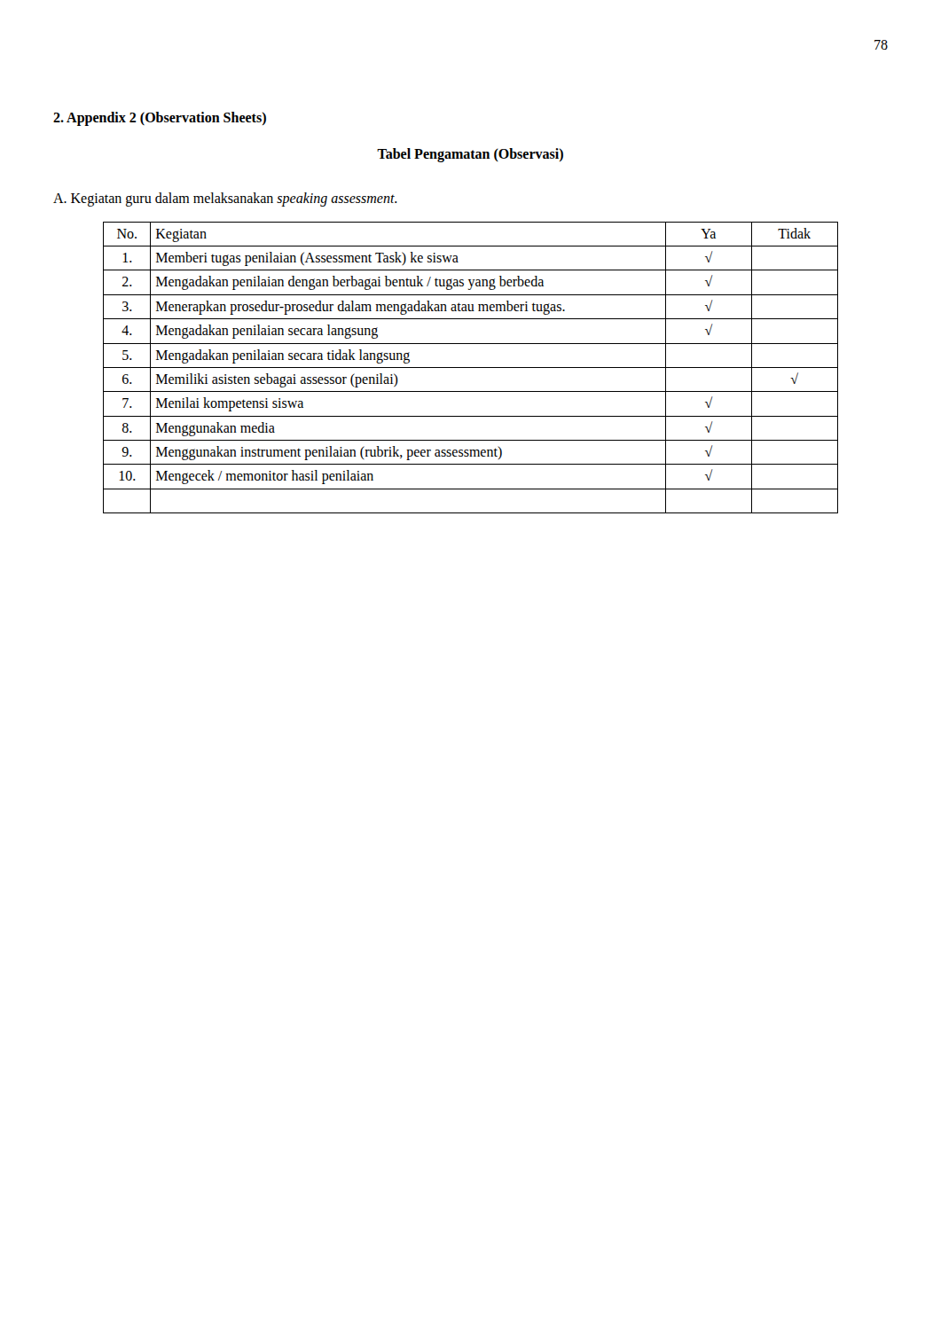78
2. Appendix 2 (Observation Sheets)
Tabel Pengamatan (Observasi)
A. Kegiatan guru dalam melaksanakan speaking assessment.
| No. | Kegiatan | Ya | Tidak |
| --- | --- | --- | --- |
| 1. | Memberi tugas penilaian (Assessment Task) ke siswa | √ | |
| 2. | Mengadakan penilaian dengan berbagai bentuk / tugas yang berbeda | √ | |
| 3. | Menerapkan prosedur-prosedur dalam mengadakan atau memberi tugas. | √ | |
| 4. | Mengadakan penilaian secara langsung | √ | |
| 5. | Mengadakan penilaian secara tidak langsung | | |
| 6. | Memiliki asisten sebagai assessor (penilai) | | √ |
| 7. | Menilai kompetensi siswa | √ | |
| 8. | Menggunakan media | √ | |
| 9. | Menggunakan instrument penilaian (rubrik, peer assessment) | √ | |
| 10. | Mengecek / memonitor hasil penilaian | √ | |